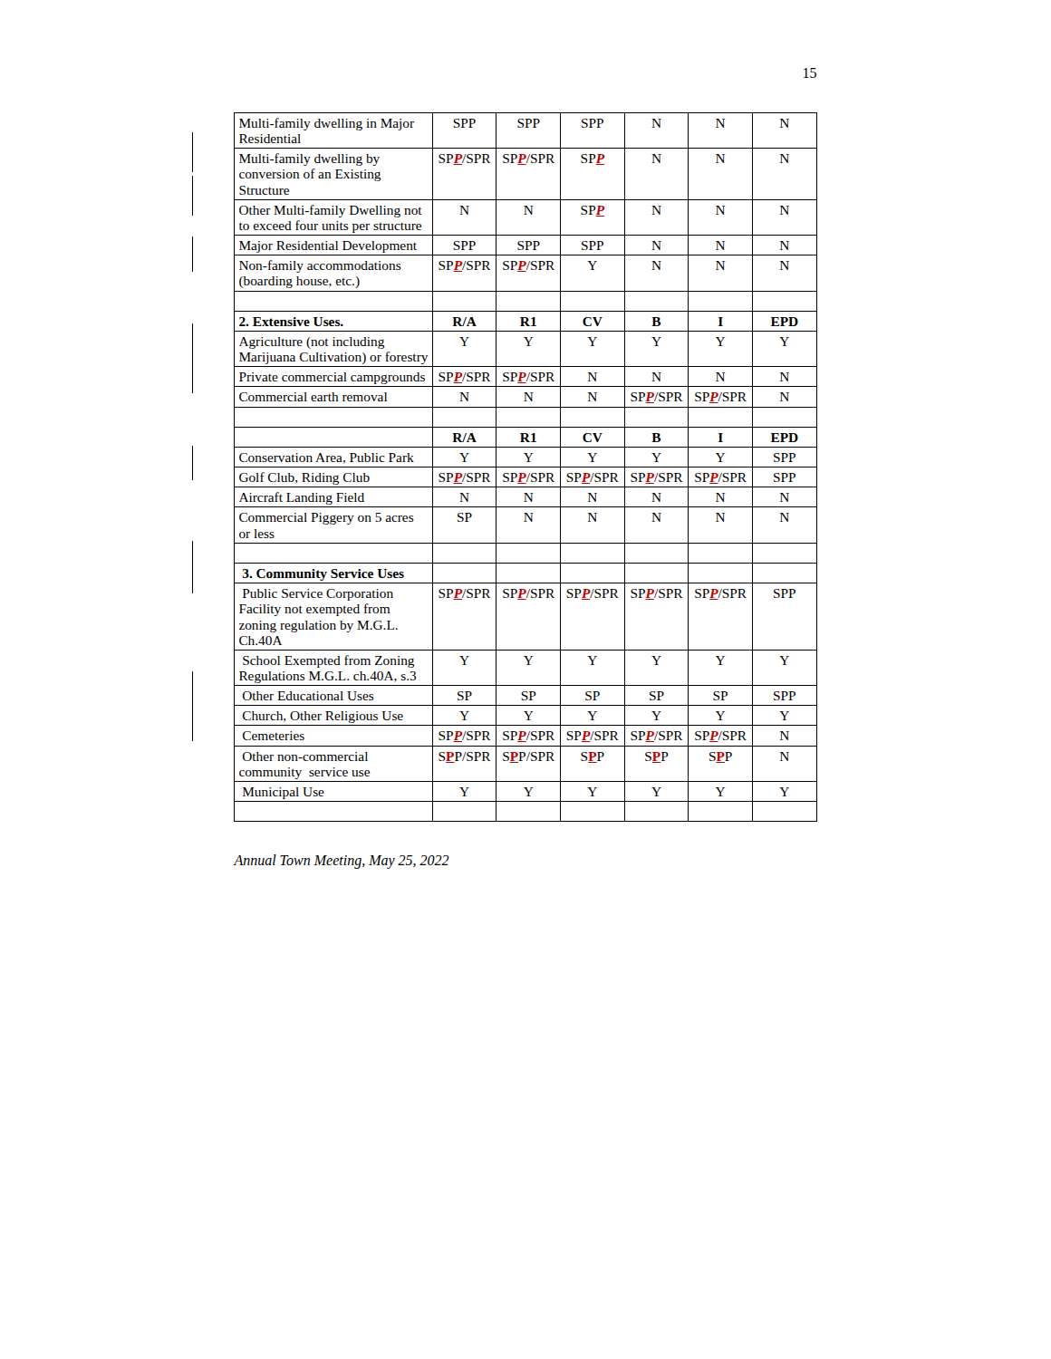15
| Multi-family dwelling in Major Residential | SPP | SPP | SPP | N | N | N |
| Multi-family dwelling by conversion of an Existing Structure | SP P /SPR | SP P /SPR | SP P | N | N | N |
| Other Multi-family Dwelling not to exceed four units per structure | N | N | SP P | N | N | N |
| Major Residential Development | SPP | SPP | SPP | N | N | N |
| Non-family accommodations (boarding house, etc.) | SP P /SPR | SP P /SPR | Y | N | N | N |
| 2. Extensive Uses. | R/A | R1 | CV | B | I | EPD |
| Agriculture (not including Marijuana Cultivation) or forestry | Y | Y | Y | Y | Y | Y |
| Private commercial campgrounds | SP P /SPR | SP P /SPR | N | N | N | N |
| Commercial earth removal | N | N | N | SP P /SPR | SP P /SPR | N |
| | R/A | R1 | CV | B | I | EPD |
| Conservation Area, Public Park | Y | Y | Y | Y | Y | SPP |
| Golf Club, Riding Club | SP P /SPR | SP P /SPR | SP P /SPR | SP P /SPR | SP P /SPR | SPP |
| Aircraft Landing Field | N | N | N | N | N | N |
| Commercial Piggery on 5 acres or less | SP | N | N | N | N | N |
| 3. Community Service Uses | | | | | | |
| Public Service Corporation Facility not exempted from zoning regulation by M.G.L. Ch.40A | SP P /SPR | SP P /SPR | SP P /SPR | SP P /SPR | SP P /SPR | SPP |
| School Exempted from Zoning Regulations M.G.L. ch.40A, s.3 | Y | Y | Y | Y | Y | Y |
| Other Educational Uses | SP | SP | SP | SP | SP | SPP |
| Church, Other Religious Use | Y | Y | Y | Y | Y | Y |
| Cemeteries | SP P /SPR | SP P /SPR | SP P /SPR | SP P /SPR | SP P /SPR | N |
| Other non-commercial community service use | S P P/SPR | S P P/SPR | S P P | S P P | S P P | N |
| Municipal Use | Y | Y | Y | Y | Y | Y |
Annual Town Meeting, May 25, 2022